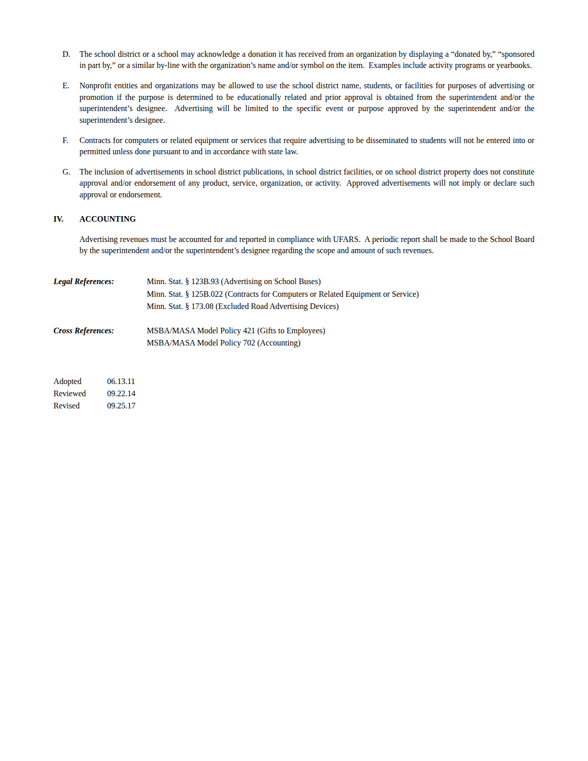D.
The school district or a school may acknowledge a donation it has received from an organization by displaying a “donated by,” “sponsored in part by,” or a similar by-line with the organization’s name and/or symbol on the item. Examples include activity programs or yearbooks.
E.
Nonprofit entities and organizations may be allowed to use the school district name, students, or facilities for purposes of advertising or promotion if the purpose is determined to be educationally related and prior approval is obtained from the superintendent and/or the superintendent’s designee. Advertising will be limited to the specific event or purpose approved by the superintendent and/or the superintendent’s designee.
F.
Contracts for computers or related equipment or services that require advertising to be disseminated to students will not be entered into or permitted unless done pursuant to and in accordance with state law.
G.
The inclusion of advertisements in school district publications, in school district facilities, or on school district property does not constitute approval and/or endorsement of any product, service, organization, or activity. Approved advertisements will not imply or declare such approval or endorsement.
IV. ACCOUNTING
Advertising revenues must be accounted for and reported in compliance with UFARS. A periodic report shall be made to the School Board by the superintendent and/or the superintendent’s designee regarding the scope and amount of such revenues.
Legal References:
Minn. Stat. § 123B.93 (Advertising on School Buses)
Minn. Stat. § 125B.022 (Contracts for Computers or Related Equipment or Service)
Minn. Stat. § 173.08 (Excluded Road Advertising Devices)
Cross References:
MSBA/MASA Model Policy 421 (Gifts to Employees)
MSBA/MASA Model Policy 702 (Accounting)
| Adopted | 06.13.11 |
| Reviewed | 09.22.14 |
| Revised | 09.25.17 |